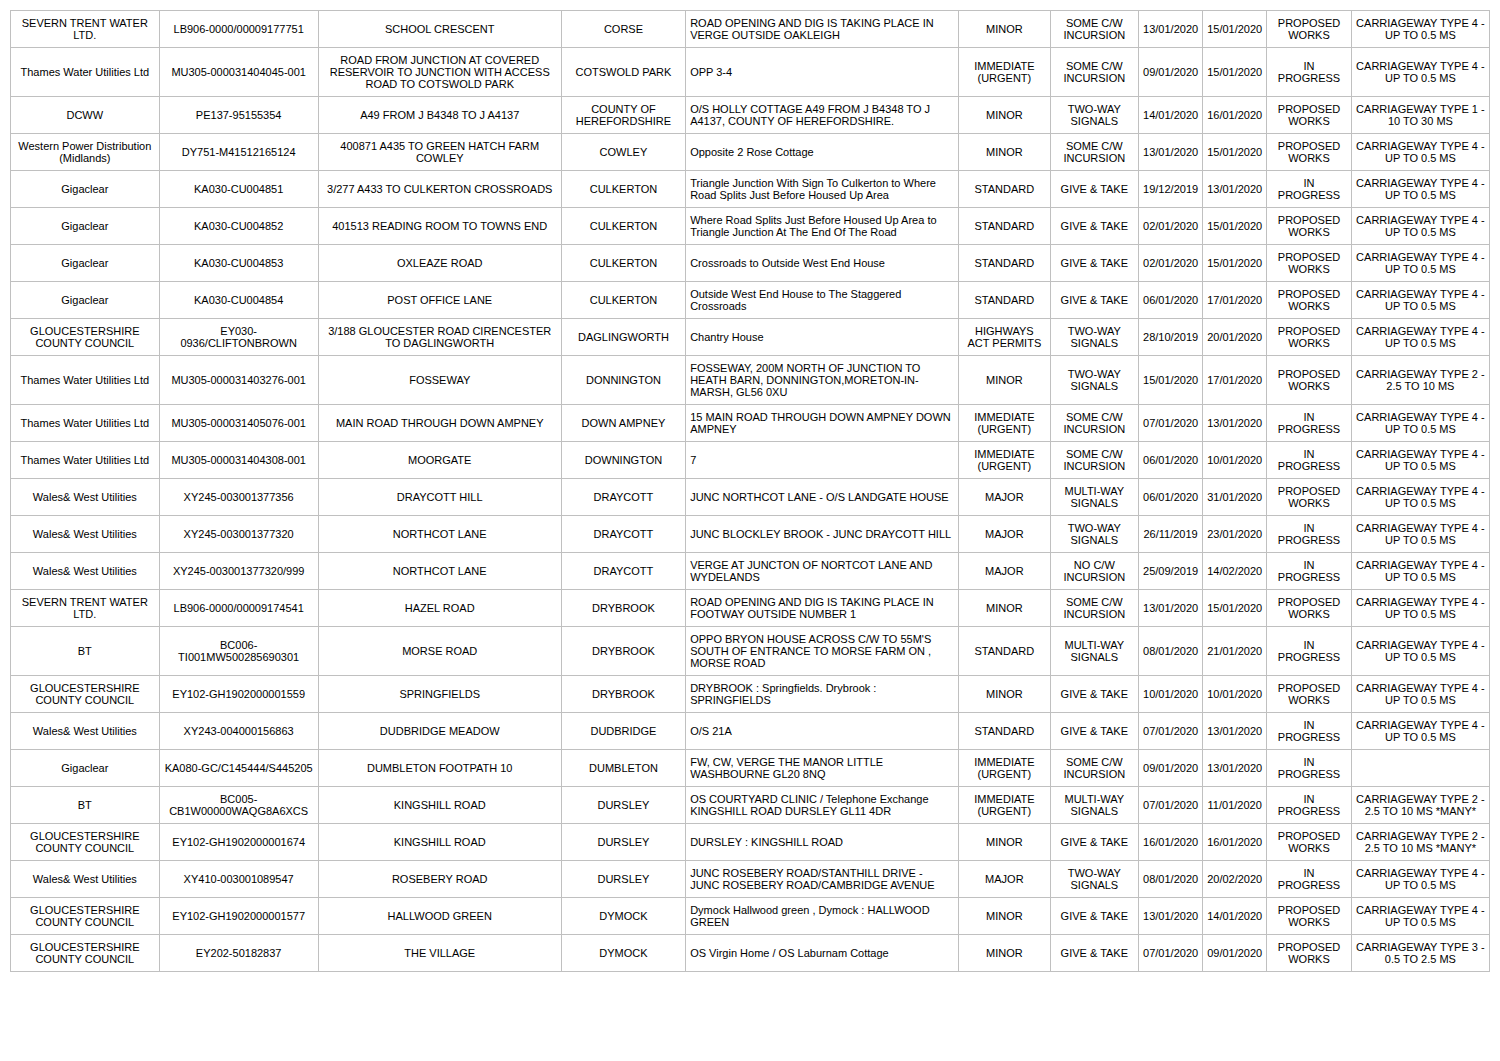| SEVERN TRENT WATER LTD. | LB906-0000/00009177751 | SCHOOL CRESCENT | CORSE | ROAD OPENING AND DIG IS TAKING PLACE IN VERGE OUTSIDE OAKLEIGH | MINOR | SOME C/W INCURSION | 13/01/2020 | 15/01/2020 | PROPOSED WORKS | CARRIAGEWAY TYPE 4 - UP TO 0.5 MS |
| Thames Water Utilities Ltd | MU305-000031404045-001 | ROAD FROM JUNCTION AT COVERED RESERVOIR TO JUNCTION WITH ACCESS ROAD TO COTSWOLD PARK | COTSWOLD PARK | OPP 3-4 | IMMEDIATE (URGENT) | SOME C/W INCURSION | 09/01/2020 | 15/01/2020 | IN PROGRESS | CARRIAGEWAY TYPE 4 - UP TO 0.5 MS |
| DCWW | PE137-95155354 | A49 FROM J B4348 TO J A4137 | COUNTY OF HEREFORDSHIRE | O/S HOLLY COTTAGE A49 FROM J B4348 TO J A4137, COUNTY OF HEREFORDSHIRE. | MINOR | TWO-WAY SIGNALS | 14/01/2020 | 16/01/2020 | PROPOSED WORKS | CARRIAGEWAY TYPE 1 - 10 TO 30 MS |
| Western Power Distribution (Midlands) | DY751-M41512165124 | 400871 A435 TO GREEN HATCH FARM COWLEY | COWLEY | Opposite 2 Rose Cottage | MINOR | SOME C/W INCURSION | 13/01/2020 | 15/01/2020 | PROPOSED WORKS | CARRIAGEWAY TYPE 4 - UP TO 0.5 MS |
| Gigaclear | KA030-CU004851 | 3/277 A433 TO CULKERTON CROSSROADS | CULKERTON | Triangle Junction With Sign To Culkerton to Where Road Splits Just Before Housed Up Area | STANDARD | GIVE & TAKE | 19/12/2019 | 13/01/2020 | IN PROGRESS | CARRIAGEWAY TYPE 4 - UP TO 0.5 MS |
| Gigaclear | KA030-CU004852 | 401513 READING ROOM TO TOWNS END | CULKERTON | Where Road Splits Just Before Housed Up Area to Triangle Junction At The End Of The Road | STANDARD | GIVE & TAKE | 02/01/2020 | 15/01/2020 | PROPOSED WORKS | CARRIAGEWAY TYPE 4 - UP TO 0.5 MS |
| Gigaclear | KA030-CU004853 | OXLEAZE ROAD | CULKERTON | Crossroads to Outside West End House | STANDARD | GIVE & TAKE | 02/01/2020 | 15/01/2020 | PROPOSED WORKS | CARRIAGEWAY TYPE 4 - UP TO 0.5 MS |
| Gigaclear | KA030-CU004854 | POST OFFICE LANE | CULKERTON | Outside West End House to The Staggered Crossroads | STANDARD | GIVE & TAKE | 06/01/2020 | 17/01/2020 | PROPOSED WORKS | CARRIAGEWAY TYPE 4 - UP TO 0.5 MS |
| GLOUCESTERSHIRE COUNTY COUNCIL | EY030-0936/CLIFTONBROWN | 3/188 GLOUCESTER ROAD CIRENCESTER TO DAGLINGWORTH | DAGLINGWORTH | Chantry House | HIGHWAYS ACT PERMITS | TWO-WAY SIGNALS | 28/10/2019 | 20/01/2020 | PROPOSED WORKS | CARRIAGEWAY TYPE 4 - UP TO 0.5 MS |
| Thames Water Utilities Ltd | MU305-000031403276-001 | FOSSEWAY | DONNINGTON | FOSSEWAY, 200M NORTH OF JUNCTION TO HEATH BARN, DONNINGTON,MORETON-IN-MARSH, GL56 0XU | MINOR | TWO-WAY SIGNALS | 15/01/2020 | 17/01/2020 | PROPOSED WORKS | CARRIAGEWAY TYPE 2 - 2.5 TO 10 MS |
| Thames Water Utilities Ltd | MU305-000031405076-001 | MAIN ROAD THROUGH DOWN AMPNEY | DOWN AMPNEY | 15 MAIN ROAD THROUGH DOWN AMPNEY DOWN AMPNEY | IMMEDIATE (URGENT) | SOME C/W INCURSION | 07/01/2020 | 13/01/2020 | IN PROGRESS | CARRIAGEWAY TYPE 4 - UP TO 0.5 MS |
| Thames Water Utilities Ltd | MU305-000031404308-001 | MOORGATE | DOWNINGTON | 7 | IMMEDIATE (URGENT) | SOME C/W INCURSION | 06/01/2020 | 10/01/2020 | IN PROGRESS | CARRIAGEWAY TYPE 4 - UP TO 0.5 MS |
| Wales& West Utilities | XY245-003001377356 | DRAYCOTT HILL | DRAYCOTT | JUNC NORTHCOT LANE - O/S LANDGATE HOUSE | MAJOR | MULTI-WAY SIGNALS | 06/01/2020 | 31/01/2020 | PROPOSED WORKS | CARRIAGEWAY TYPE 4 - UP TO 0.5 MS |
| Wales& West Utilities | XY245-003001377320 | NORTHCOT LANE | DRAYCOTT | JUNC BLOCKLEY BROOK - JUNC DRAYCOTT HILL | MAJOR | TWO-WAY SIGNALS | 26/11/2019 | 23/01/2020 | IN PROGRESS | CARRIAGEWAY TYPE 4 - UP TO 0.5 MS |
| Wales& West Utilities | XY245-003001377320/999 | NORTHCOT LANE | DRAYCOTT | VERGE AT JUNCTON OF NORTCOT LANE AND WYDELANDS | MAJOR | NO C/W INCURSION | 25/09/2019 | 14/02/2020 | IN PROGRESS | CARRIAGEWAY TYPE 4 - UP TO 0.5 MS |
| SEVERN TRENT WATER LTD. | LB906-0000/00009174541 | HAZEL ROAD | DRYBROOK | ROAD OPENING AND DIG IS TAKING PLACE IN FOOTWAY OUTSIDE NUMBER 1 | MINOR | SOME C/W INCURSION | 13/01/2020 | 15/01/2020 | PROPOSED WORKS | CARRIAGEWAY TYPE 4 - UP TO 0.5 MS |
| BT | BC006-TI001MW500285690301 | MORSE ROAD | DRYBROOK | OPPO BRYON HOUSE ACROSS C/W TO 55M'S SOUTH OF ENTRANCE TO MORSE FARM ON , MORSE ROAD | STANDARD | MULTI-WAY SIGNALS | 08/01/2020 | 21/01/2020 | IN PROGRESS | CARRIAGEWAY TYPE 4 - UP TO 0.5 MS |
| GLOUCESTERSHIRE COUNTY COUNCIL | EY102-GH1902000001559 | SPRINGFIELDS | DRYBROOK | DRYBROOK : Springfields. Drybrook : SPRINGFIELDS | MINOR | GIVE & TAKE | 10/01/2020 | 10/01/2020 | PROPOSED WORKS | CARRIAGEWAY TYPE 4 - UP TO 0.5 MS |
| Wales& West Utilities | XY243-004000156863 | DUDBRIDGE MEADOW | DUDBRIDGE | O/S 21A | STANDARD | GIVE & TAKE | 07/01/2020 | 13/01/2020 | IN PROGRESS | CARRIAGEWAY TYPE 4 - UP TO 0.5 MS |
| Gigaclear | KA080-GC/C145444/S445205 | DUMBLETON FOOTPATH 10 | DUMBLETON | FW, CW, VERGE THE MANOR LITTLE WASHBOURNE GL20 8NQ | IMMEDIATE (URGENT) | SOME C/W INCURSION | 09/01/2020 | 13/01/2020 | IN PROGRESS | |
| BT | BC005-CB1W00000WAQG8A6XCS | KINGSHILL ROAD | DURSLEY | OS COURTYARD CLINIC / Telephone Exchange KINGSHILL ROAD DURSLEY GL11 4DR | IMMEDIATE (URGENT) | MULTI-WAY SIGNALS | 07/01/2020 | 11/01/2020 | IN PROGRESS | CARRIAGEWAY TYPE 2 - 2.5 TO 10 MS *MANY* |
| GLOUCESTERSHIRE COUNTY COUNCIL | EY102-GH1902000001674 | KINGSHILL ROAD | DURSLEY | DURSLEY : KINGSHILL ROAD | MINOR | GIVE & TAKE | 16/01/2020 | 16/01/2020 | PROPOSED WORKS | CARRIAGEWAY TYPE 2 - 2.5 TO 10 MS *MANY* |
| Wales& West Utilities | XY410-003001089547 | ROSEBERY ROAD | DURSLEY | JUNC ROSEBERY ROAD/STANTHILL DRIVE - JUNC ROSEBERY ROAD/CAMBRIDGE AVENUE | MAJOR | TWO-WAY SIGNALS | 08/01/2020 | 20/02/2020 | IN PROGRESS | CARRIAGEWAY TYPE 4 - UP TO 0.5 MS |
| GLOUCESTERSHIRE COUNTY COUNCIL | EY102-GH1902000001577 | HALLWOOD GREEN | DYMOCK | Dymock Hallwood green , Dymock : HALLWOOD GREEN | MINOR | GIVE & TAKE | 13/01/2020 | 14/01/2020 | PROPOSED WORKS | CARRIAGEWAY TYPE 4 - UP TO 0.5 MS |
| GLOUCESTERSHIRE COUNTY COUNCIL | EY202-50182837 | THE VILLAGE | DYMOCK | OS Virgin Home / OS Laburnam Cottage | MINOR | GIVE & TAKE | 07/01/2020 | 09/01/2020 | PROPOSED WORKS | CARRIAGEWAY TYPE 3 - 0.5 TO 2.5 MS |